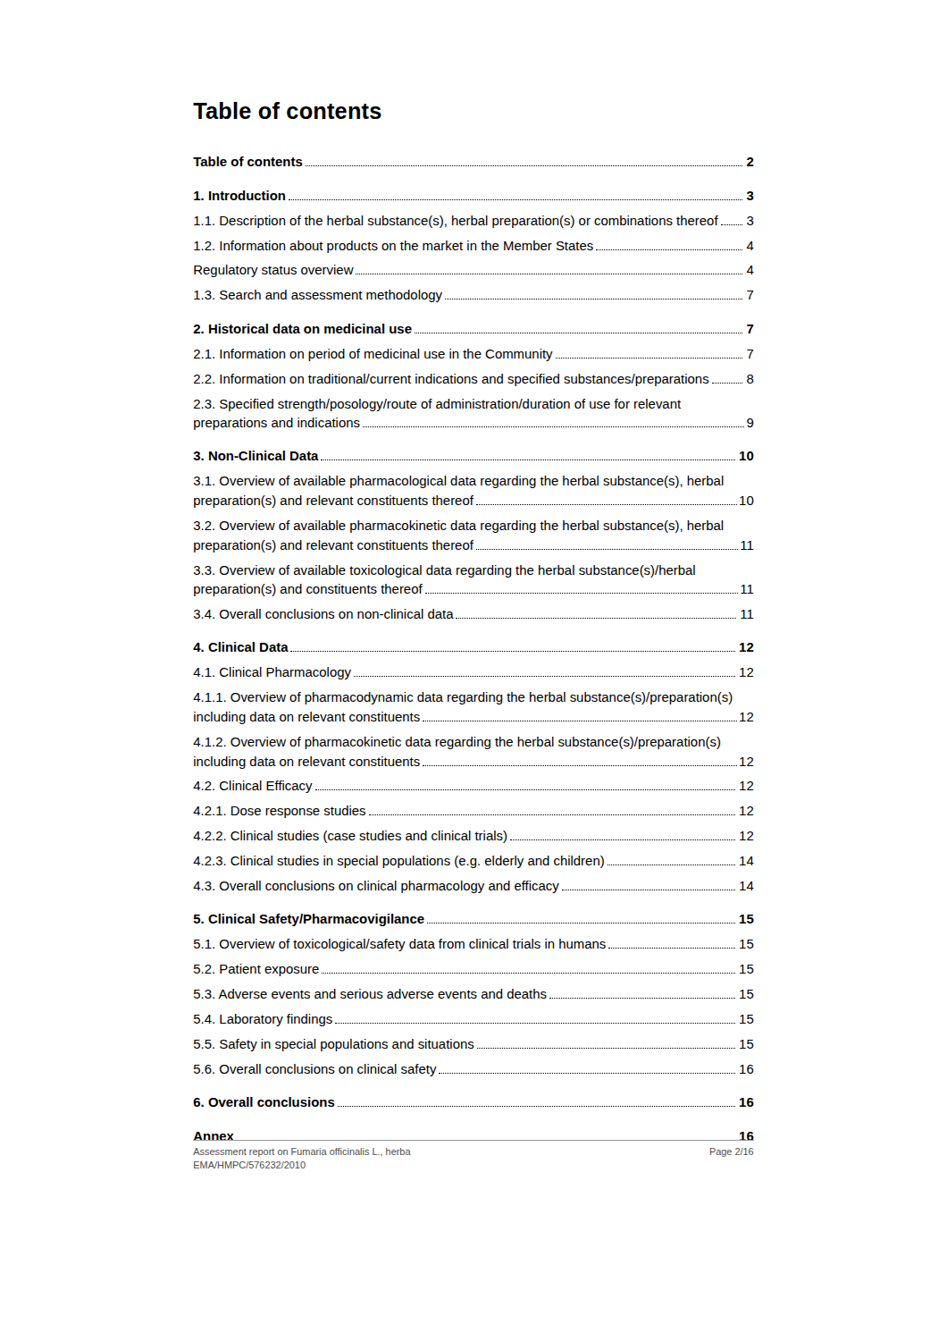Table of contents
Table of contents 2
1. Introduction 3
1.1. Description of the herbal substance(s), herbal preparation(s) or combinations thereof 3
1.2. Information about products on the market in the Member States 4
Regulatory status overview 4
1.3. Search and assessment methodology 7
2. Historical data on medicinal use 7
2.1. Information on period of medicinal use in the Community 7
2.2. Information on traditional/current indications and specified substances/preparations 8
2.3. Specified strength/posology/route of administration/duration of use for relevant
preparations and indications 9
3. Non-Clinical Data 10
3.1. Overview of available pharmacological data regarding the herbal substance(s), herbal
preparation(s) and relevant constituents thereof 10
3.2. Overview of available pharmacokinetic data regarding the herbal substance(s), herbal
preparation(s) and relevant constituents thereof 11
3.3. Overview of available toxicological data regarding the herbal substance(s)/herbal
preparation(s) and constituents thereof 11
3.4. Overall conclusions on non-clinical data 11
4. Clinical Data 12
4.1. Clinical Pharmacology 12
4.1.1. Overview of pharmacodynamic data regarding the herbal substance(s)/preparation(s)
including data on relevant constituents 12
4.1.2. Overview of pharmacokinetic data regarding the herbal substance(s)/preparation(s)
including data on relevant constituents 12
4.2. Clinical Efficacy 12
4.2.1. Dose response studies 12
4.2.2. Clinical studies (case studies and clinical trials) 12
4.2.3. Clinical studies in special populations (e.g. elderly and children) 14
4.3. Overall conclusions on clinical pharmacology and efficacy 14
5. Clinical Safety/Pharmacovigilance 15
5.1. Overview of toxicological/safety data from clinical trials in humans 15
5.2. Patient exposure 15
5.3. Adverse events and serious adverse events and deaths 15
5.4. Laboratory findings 15
5.5. Safety in special populations and situations 15
5.6. Overall conclusions on clinical safety 16
6. Overall conclusions 16
Annex 16
Assessment report on Fumaria officinalis L., herba
EMA/HMPC/576232/2010
Page 2/16